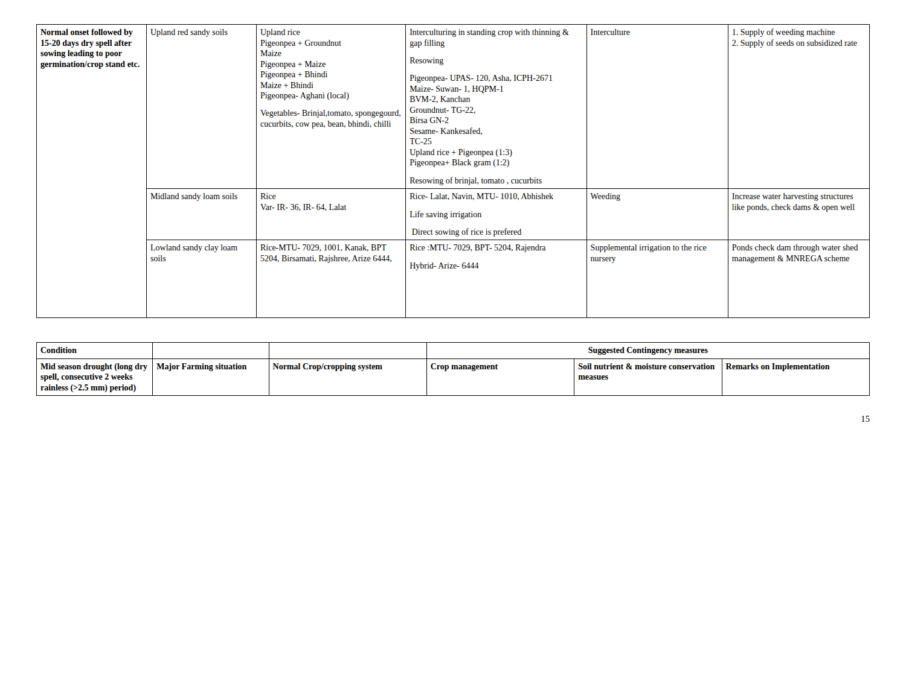| Normal onset followed by 15-20 days dry spell after sowing leading to poor germination/crop stand etc. | Upland red sandy soils | Upland rice Pigeonpea + Groundnut Maize Pigeonpea + Maize Pigeonpea + Bhindi Maize + Bhindi Pigeonpea- Aghani (local) Vegetables- Brinjal,tomato, spongegourd, cucurbits, cow pea, bean, bhindi, chilli | Interculturing in standing crop with thinning & gap filling Resowing Pigeonpea- UPAS- 120, Asha, ICPH-2671 Maize- Suwan- 1, HQPM-1 BVM-2, Kanchan Groundnut- TG-22, Birsa GN-2 Sesame- Kankesafed, TC-25 Upland rice + Pigeonpea (1:3) Pigeonpea+ Black gram (1:2) Resowing of brinjal, tomato , cucurbits | Interculture | 1. Supply of weeding machine 2. Supply of seeds on subsidized rate |
| Midland sandy loam soils | Rice Var- IR- 36, IR- 64, Lalat | Rice- Lalat, Navin, MTU- 1010, Abhishek Life saving irrigation Direct sowing of rice is prefered | Weeding | Increase water harvesting structures like ponds, check dams & open well |
| Lowland sandy clay loam soils | Rice-MTU- 7029, 1001, Kanak, BPT 5204, Birsamati, Rajshree, Arize 6444, | Rice :MTU- 7029, BPT- 5204, Rajendra Hybrid- Arize- 6444 | Supplemental irrigation to the rice nursery | Ponds check dam through water shed management & MNREGA scheme |
| Condition | | | Suggested Contingency measures |
| Mid season drought (long dry spell, consecutive 2 weeks rainless (>2.5 mm) period) | Major Farming situation | Normal Crop/cropping system | Crop management | Soil nutrient & moisture conservation measues | Remarks on Implementation |
15